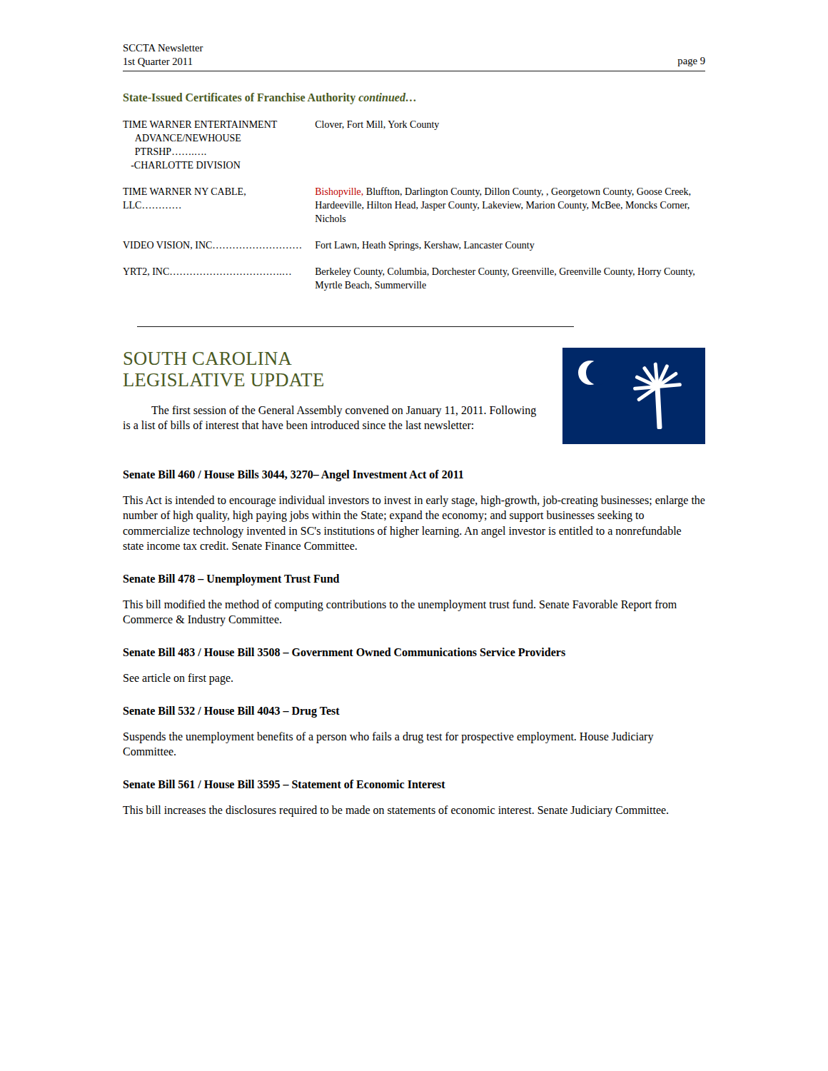SCCTA Newsletter
1st Quarter 2011
page 9
State-Issued Certificates of Franchise Authority continued…
| TIME WARNER ENTERTAINMENT ADVANCE/NEWHOUSE PTRSHP…….…. -CHARLOTTE DIVISION | Clover, Fort Mill, York County |
| TIME WARNER NY CABLE, LLC………… | Bishopville, Bluffton, Darlington County, Dillon County, , Georgetown County, Goose Creek, Hardeeville, Hilton Head, Jasper County, Lakeview, Marion County, McBee, Moncks Corner, Nichols |
| VIDEO VISION, INC……………………… | Fort Lawn, Heath Springs, Kershaw, Lancaster County |
| YRT2, INC…………………………….… | Berkeley County, Columbia, Dorchester County, Greenville, Greenville County, Horry County, Myrtle Beach, Summerville |
SOUTH CAROLINA
LEGISLATIVE UPDATE
The first session of the General Assembly convened on January 11, 2011. Following is a list of bills of interest that have been introduced since the last newsletter:
Senate Bill 460 / House Bills 3044, 3270– Angel Investment Act of 2011
This Act is intended to encourage individual investors to invest in early stage, high-growth, job-creating businesses; enlarge the number of high quality, high paying jobs within the State; expand the economy; and support businesses seeking to commercialize technology invented in SC's institutions of higher learning. An angel investor is entitled to a nonrefundable state income tax credit. Senate Finance Committee.
Senate Bill 478 – Unemployment Trust Fund
This bill modified the method of computing contributions to the unemployment trust fund. Senate Favorable Report from Commerce & Industry Committee.
Senate Bill 483 / House Bill 3508 – Government Owned Communications Service Providers
See article on first page.
Senate Bill 532 / House Bill 4043 – Drug Test
Suspends the unemployment benefits of a person who fails a drug test for prospective employment. House Judiciary Committee.
Senate Bill 561 / House Bill 3595 – Statement of Economic Interest
This bill increases the disclosures required to be made on statements of economic interest. Senate Judiciary Committee.